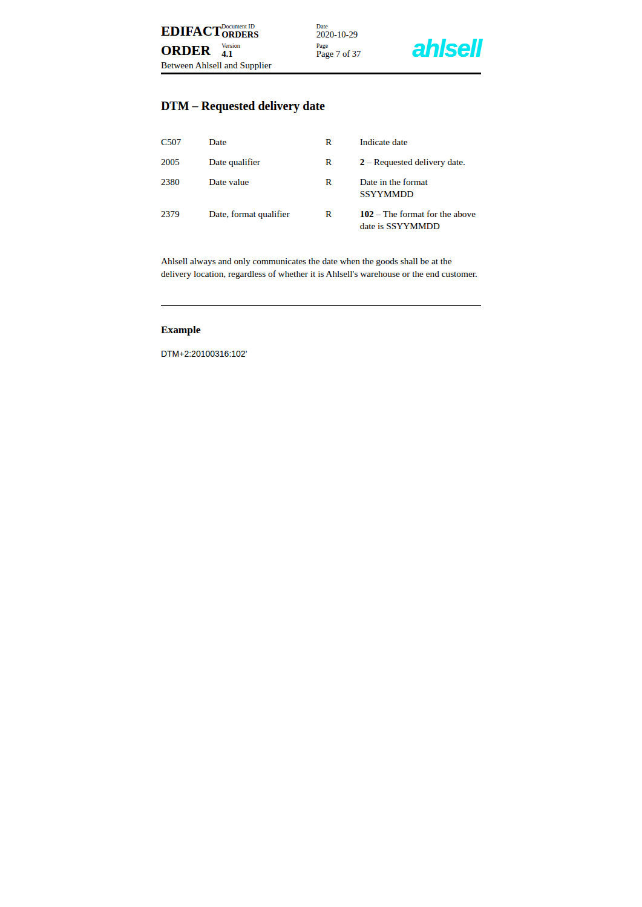| EDIFACT | Document ID ORDERS | Date 2020-10-29 | ahlsell |
| ORDER | Version 4.1 | Page Page 7 of 37 |
| Between Ahlsell and Supplier |
DTM – Requested delivery date
| C507 | Date | R | Indicate date |
| 2005 | Date qualifier | R | 2 – Requested delivery date. |
| 2380 | Date value | R | Date in the format SSYYMMDD |
| 2379 | Date, format qualifier | R | 102 – The format for the above date is SSYYMMDD |
Ahlsell always and only communicates the date when the goods shall be at the delivery location, regardless of whether it is Ahlsell's warehouse or the end customer.
Example
DTM+2:20100316:102'